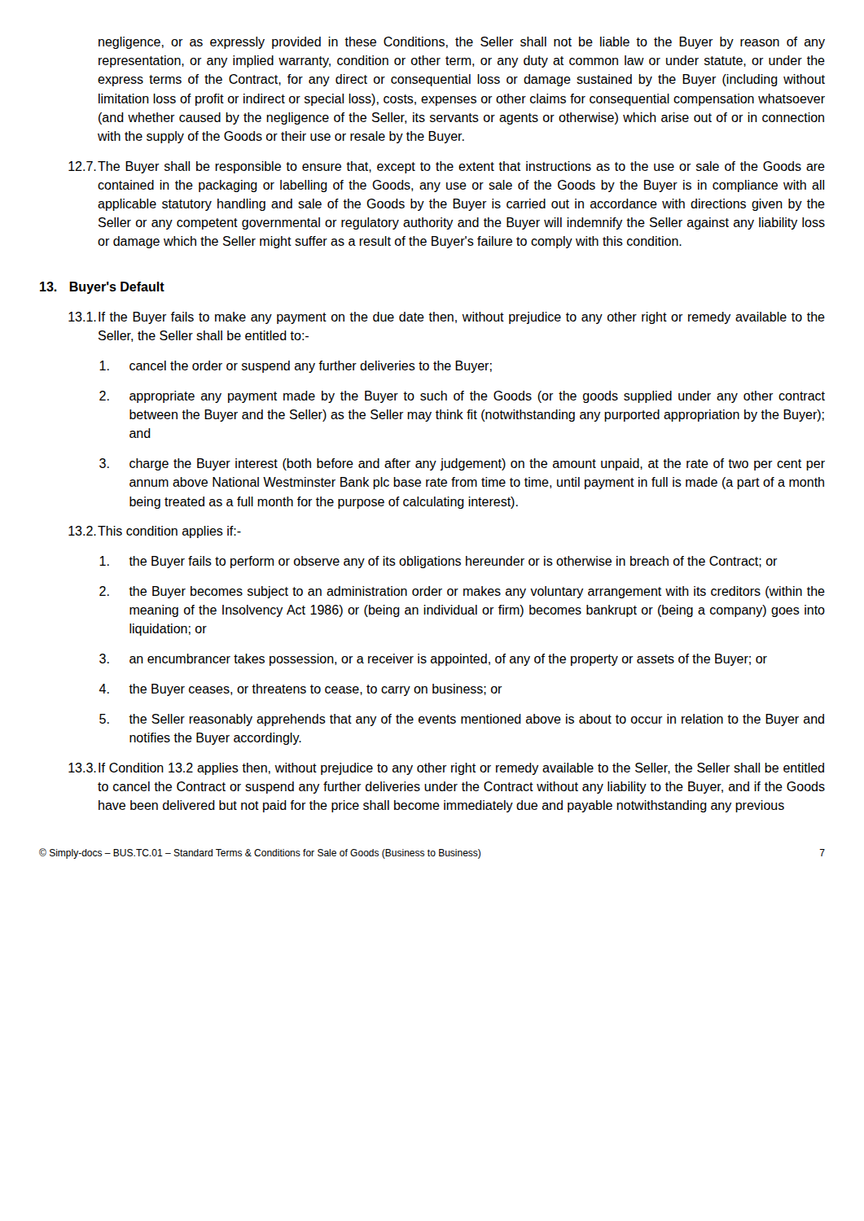negligence, or as expressly provided in these Conditions, the Seller shall not be liable to the Buyer by reason of any representation, or any implied warranty, condition or other term, or any duty at common law or under statute, or under the express terms of the Contract, for any direct or consequential loss or damage sustained by the Buyer (including without limitation loss of profit or indirect or special loss), costs, expenses or other claims for consequential compensation whatsoever (and whether caused by the negligence of the Seller, its servants or agents or otherwise) which arise out of or in connection with the supply of the Goods or their use or resale by the Buyer.
12.7.
The Buyer shall be responsible to ensure that, except to the extent that instructions as to the use or sale of the Goods are contained in the packaging or labelling of the Goods, any use or sale of the Goods by the Buyer is in compliance with all applicable statutory handling and sale of the Goods by the Buyer is carried out in accordance with directions given by the Seller or any competent governmental or regulatory authority and the Buyer will indemnify the Seller against any liability loss or damage which the Seller might suffer as a result of the Buyer's failure to comply with this condition.
13.
Buyer's Default
13.1.
If the Buyer fails to make any payment on the due date then, without prejudice to any other right or remedy available to the Seller, the Seller shall be entitled to:-
1.
cancel the order or suspend any further deliveries to the Buyer;
2.
appropriate any payment made by the Buyer to such of the Goods (or the goods supplied under any other contract between the Buyer and the Seller) as the Seller may think fit (notwithstanding any purported appropriation by the Buyer); and
3.
charge the Buyer interest (both before and after any judgement) on the amount unpaid, at the rate of two per cent per annum above National Westminster Bank plc base rate from time to time, until payment in full is made (a part of a month being treated as a full month for the purpose of calculating interest).
13.2.
This condition applies if:-
1.
the Buyer fails to perform or observe any of its obligations hereunder or is otherwise in breach of the Contract; or
2.
the Buyer becomes subject to an administration order or makes any voluntary arrangement with its creditors (within the meaning of the Insolvency Act 1986) or (being an individual or firm) becomes bankrupt or (being a company) goes into liquidation; or
3.
an encumbrancer takes possession, or a receiver is appointed, of any of the property or assets of the Buyer; or
4.
the Buyer ceases, or threatens to cease, to carry on business; or
5.
the Seller reasonably apprehends that any of the events mentioned above is about to occur in relation to the Buyer and notifies the Buyer accordingly.
13.3.
If Condition 13.2 applies then, without prejudice to any other right or remedy available to the Seller, the Seller shall be entitled to cancel the Contract or suspend any further deliveries under the Contract without any liability to the Buyer, and if the Goods have been delivered but not paid for the price shall become immediately due and payable notwithstanding any previous
© Simply-docs – BUS.TC.01 – Standard Terms & Conditions for Sale of Goods (Business to Business)
7